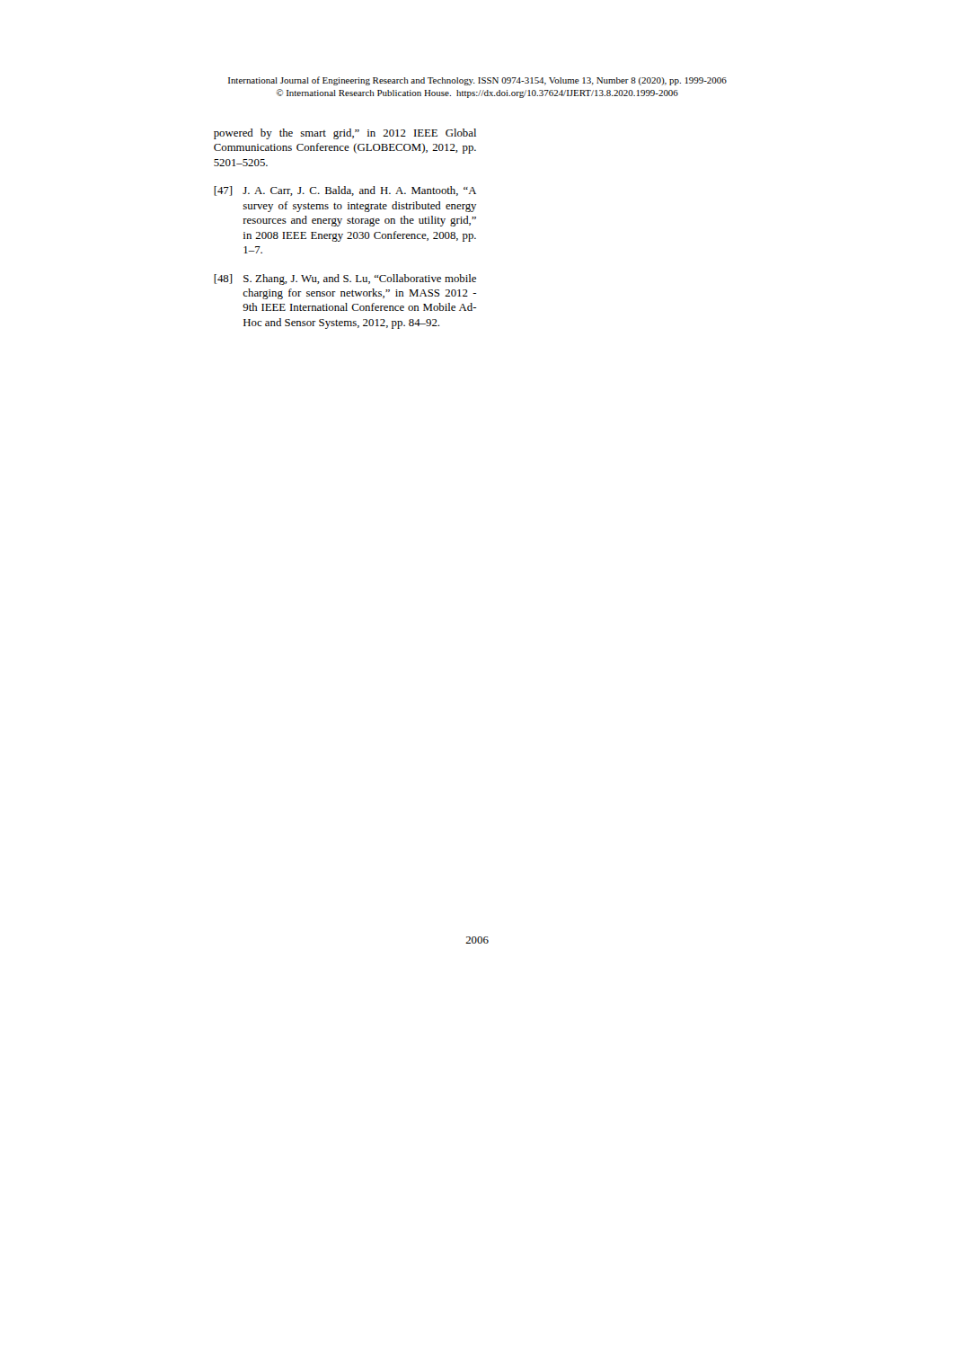International Journal of Engineering Research and Technology. ISSN 0974-3154, Volume 13, Number 8 (2020), pp. 1999-2006 © International Research Publication House. https://dx.doi.org/10.37624/IJERT/13.8.2020.1999-2006
powered by the smart grid,” in 2012 IEEE Global Communications Conference (GLOBECOM), 2012, pp. 5201–5205.
[47] J. A. Carr, J. C. Balda, and H. A. Mantooth, “A survey of systems to integrate distributed energy resources and energy storage on the utility grid,” in 2008 IEEE Energy 2030 Conference, 2008, pp. 1–7.
[48] S. Zhang, J. Wu, and S. Lu, “Collaborative mobile charging for sensor networks,” in MASS 2012 - 9th IEEE International Conference on Mobile Ad-Hoc and Sensor Systems, 2012, pp. 84–92.
2006